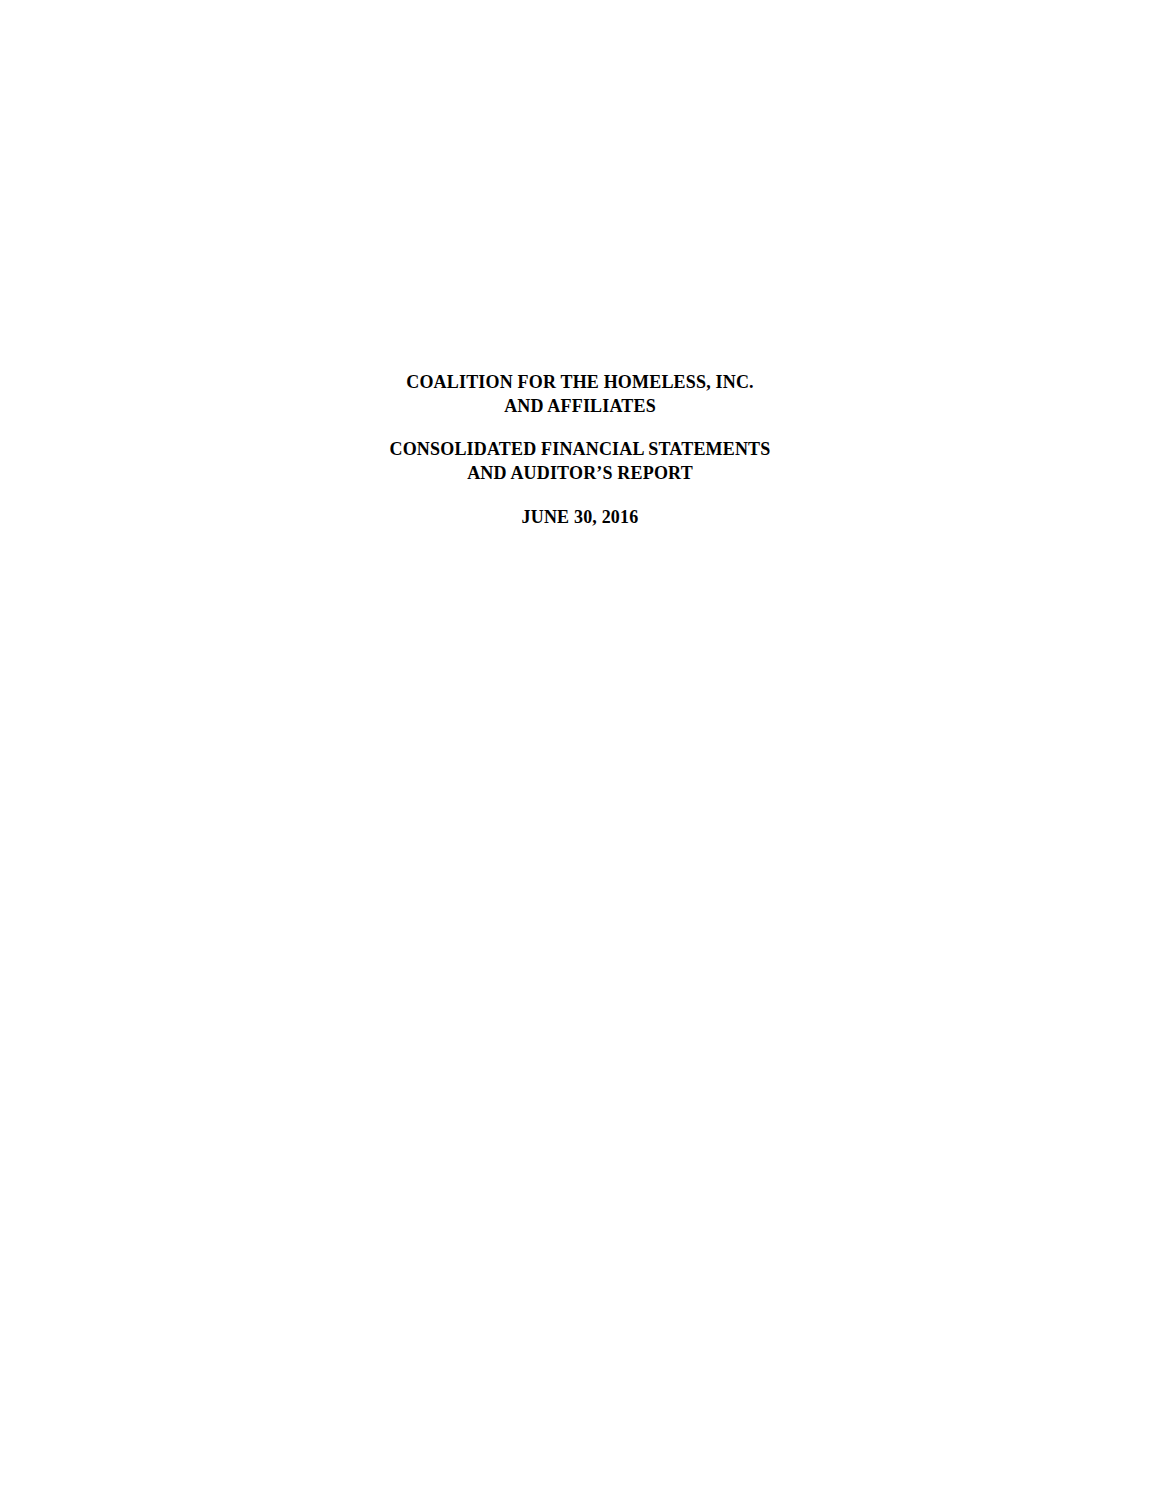COALITION FOR THE HOMELESS, INC.
AND AFFILIATES
CONSOLIDATED FINANCIAL STATEMENTS
AND AUDITOR’S REPORT
JUNE 30, 2016